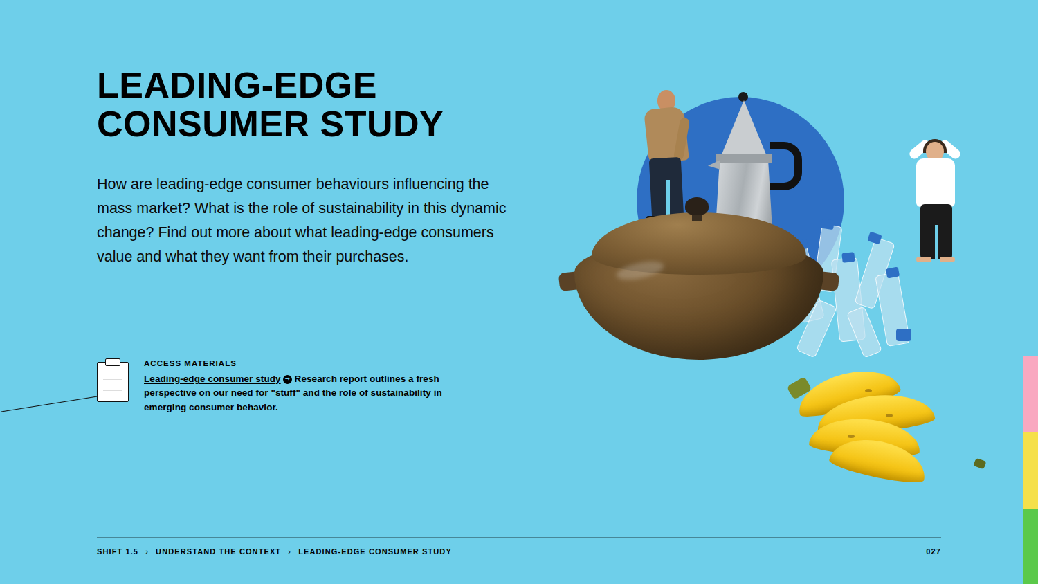Leading-Edge
Consumer Study
How are leading-edge consumer behaviours influencing the mass market? What is the role of sustainability in this dynamic change? Find out more about what leading-edge consumers value and what they want from their purchases.
Access Materials
Leading-edge consumer study➞Research report outlines a fresh perspective on our need for "stuff" and the role of sustainability in emerging consumer behavior.
Shift 1.5 › Understand the Context › Leading-Edge Consumer Study
027